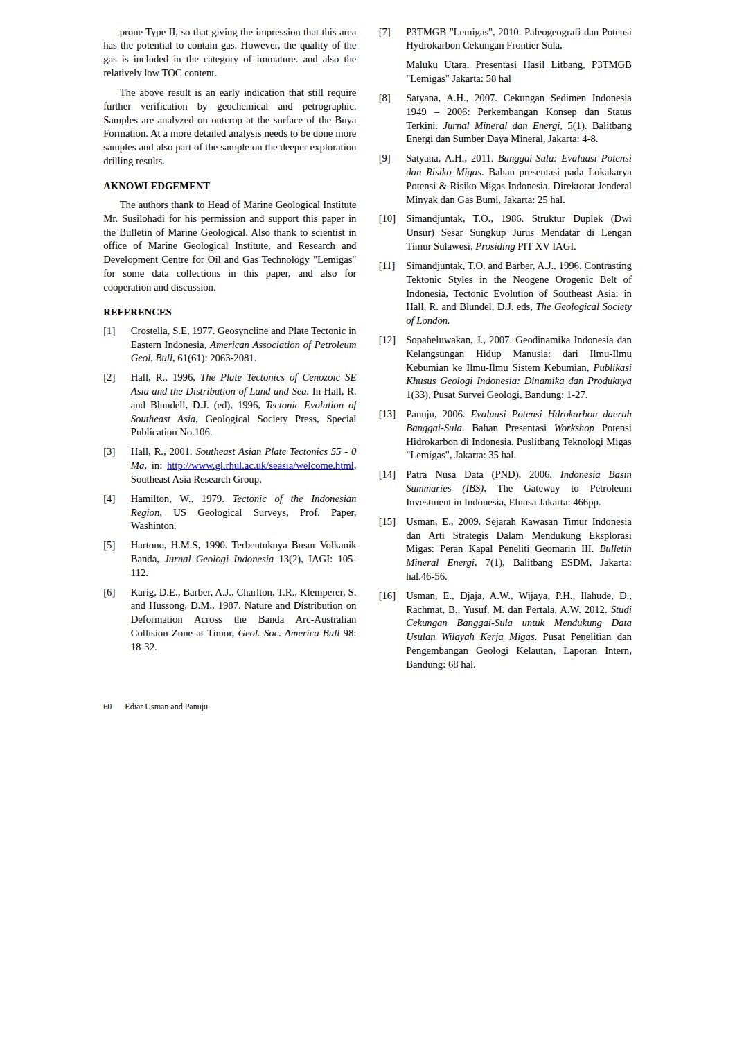prone Type II, so that giving the impression that this area has the potential to contain gas. However, the quality of the gas is included in the category of immature. and also the relatively low TOC content.
The above result is an early indication that still require further verification by geochemical and petrographic. Samples are analyzed on outcrop at the surface of the Buya Formation. At a more detailed analysis needs to be done more samples and also part of the sample on the deeper exploration drilling results.
Aknowledgement
The authors thank to Head of Marine Geological Institute Mr. Susilohadi for his permission and support this paper in the Bulletin of Marine Geological. Also thank to scientist in office of Marine Geological Institute, and Research and Development Centre for Oil and Gas Technology "Lemigas" for some data collections in this paper, and also for cooperation and discussion.
References
[1] Crostella, S.E, 1977. Geosyncline and Plate Tectonic in Eastern Indonesia, American Association of Petroleum Geol, Bull, 61(61): 2063-2081.
[2] Hall, R., 1996, The Plate Tectonics of Cenozoic SE Asia and the Distribution of Land and Sea. In Hall, R. and Blundell, D.J. (ed), 1996, Tectonic Evolution of Southeast Asia, Geological Society Press, Special Publication No.106.
[3] Hall, R., 2001. Southeast Asian Plate Tectonics 55 - 0 Ma, in: http://www.gl.rhul.ac.uk/seasia/welcome.html, Southeast Asia Research Group,
[4] Hamilton, W., 1979. Tectonic of the Indonesian Region, US Geological Surveys, Prof. Paper, Washinton.
[5] Hartono, H.M.S, 1990. Terbentuknya Busur Volkanik Banda, Jurnal Geologi Indonesia 13(2), IAGI: 105-112.
[6] Karig, D.E., Barber, A.J., Charlton, T.R., Klemperer, S. and Hussong, D.M., 1987. Nature and Distribution on Deformation Across the Banda Arc-Australian Collision Zone at Timor, Geol. Soc. America Bull 98: 18-32.
[7] P3TMGB "Lemigas", 2010. Paleogeografi dan Potensi Hydrokarbon Cekungan Frontier Sula,
Maluku Utara. Presentasi Hasil Litbang, P3TMGB "Lemigas" Jakarta: 58 hal
[8] Satyana, A.H., 2007. Cekungan Sedimen Indonesia 1949 – 2006: Perkembangan Konsep dan Status Terkini. Jurnal Mineral dan Energi, 5(1). Balitbang Energi dan Sumber Daya Mineral, Jakarta: 4-8.
[9] Satyana, A.H., 2011. Banggai-Sula: Evaluasi Potensi dan Risiko Migas. Bahan presentasi pada Lokakarya Potensi & Risiko Migas Indonesia. Direktorat Jenderal Minyak dan Gas Bumi, Jakarta: 25 hal.
[10] Simandjuntak, T.O., 1986. Struktur Duplek (Dwi Unsur) Sesar Sungkup Jurus Mendatar di Lengan Timur Sulawesi, Prosiding PIT XV IAGI.
[11] Simandjuntak, T.O. and Barber, A.J., 1996. Contrasting Tektonic Styles in the Neogene Orogenic Belt of Indonesia, Tectonic Evolution of Southeast Asia: in Hall, R. and Blundel, D.J. eds, The Geological Society of London.
[12] Sopaheluwakan, J., 2007. Geodinamika Indonesia dan Kelangsungan Hidup Manusia: dari Ilmu-Ilmu Kebumian ke Ilmu-Ilmu Sistem Kebumian, Publikasi Khusus Geologi Indonesia: Dinamika dan Produknya 1(33), Pusat Survei Geologi, Bandung: 1-27.
[13] Panuju, 2006. Evaluasi Potensi Hdrokarbon daerah Banggai-Sula. Bahan Presentasi Workshop Potensi Hidrokarbon di Indonesia. Puslitbang Teknologi Migas "Lemigas", Jakarta: 35 hal.
[14] Patra Nusa Data (PND), 2006. Indonesia Basin Summaries (IBS), The Gateway to Petroleum Investment in Indonesia, Elnusa Jakarta: 466pp.
[15] Usman, E., 2009. Sejarah Kawasan Timur Indonesia dan Arti Strategis Dalam Mendukung Eksplorasi Migas: Peran Kapal Peneliti Geomarin III. Bulletin Mineral Energi, 7(1), Balitbang ESDM, Jakarta: hal.46-56.
[16] Usman, E., Djaja, A.W., Wijaya, P.H., Ilahude, D., Rachmat, B., Yusuf, M. dan Pertala, A.W. 2012. Studi Cekungan Banggai-Sula untuk Mendukung Data Usulan Wilayah Kerja Migas. Pusat Penelitian dan Pengembangan Geologi Kelautan, Laporan Intern, Bandung: 68 hal.
60 Ediar Usman and Panuju